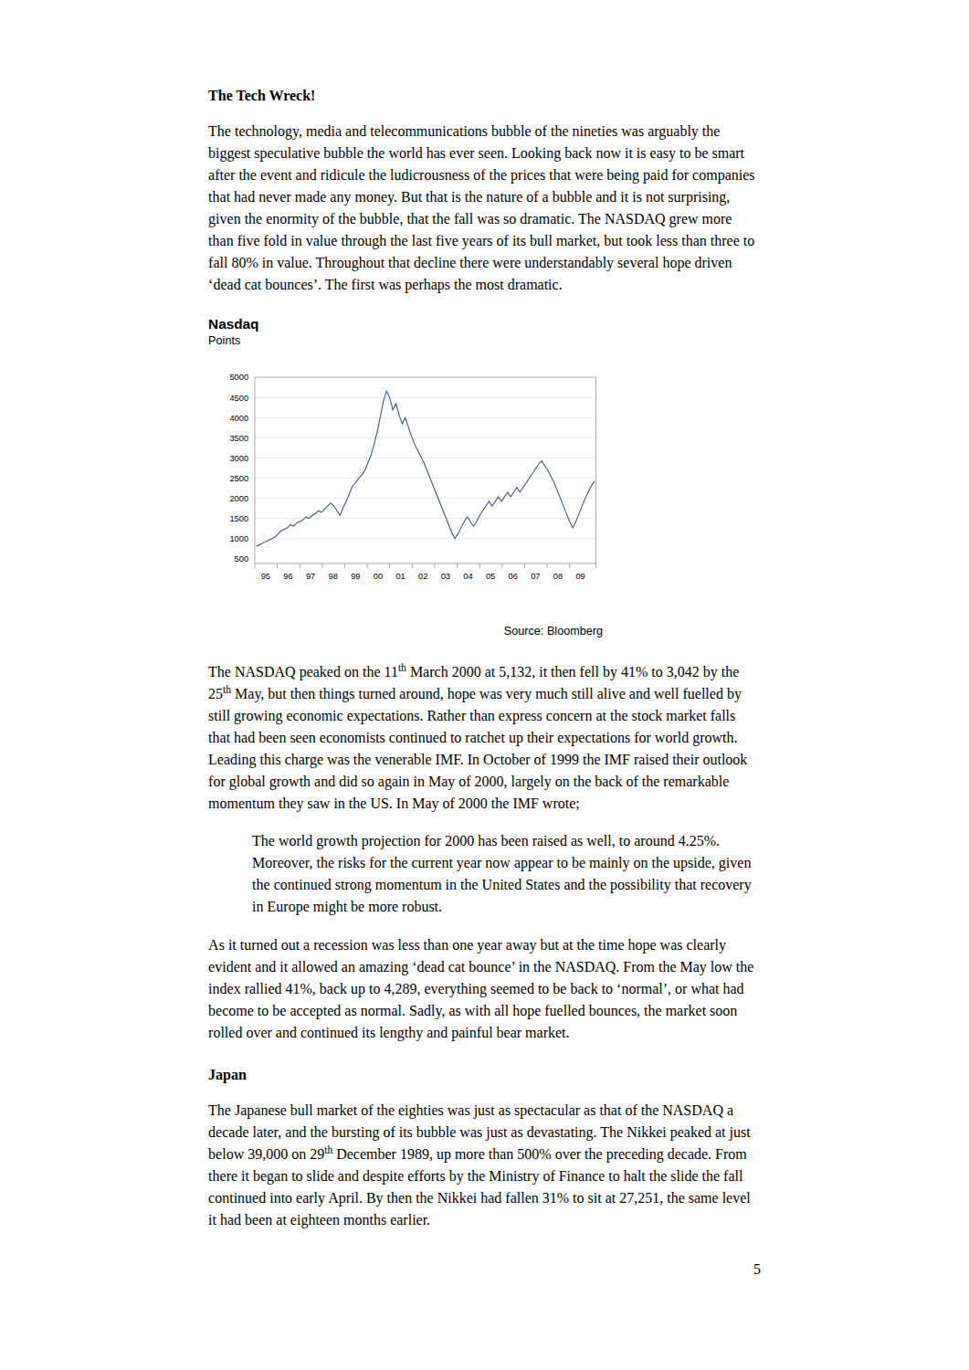The Tech Wreck!
The technology, media and telecommunications bubble of the nineties was arguably the biggest speculative bubble the world has ever seen. Looking back now it is easy to be smart after the event and ridicule the ludicrousness of the prices that were being paid for companies that had never made any money. But that is the nature of a bubble and it is not surprising, given the enormity of the bubble, that the fall was so dramatic. The NASDAQ grew more than five fold in value through the last five years of its bull market, but took less than three to fall 80% in value. Throughout that decline there were understandably several hope driven ‘dead cat bounces’. The first was perhaps the most dramatic.
Nasdaq
Points
5000 4500 4000 3500 3000 2500 2000 1500 1000 500 95 96 97 98 99 00 01 02 03 04 05 06 07 08 09
Source: Bloomberg
The NASDAQ peaked on the 11th March 2000 at 5,132, it then fell by 41% to 3,042 by the 25th May, but then things turned around, hope was very much still alive and well fuelled by still growing economic expectations. Rather than express concern at the stock market falls that had been seen economists continued to ratchet up their expectations for world growth. Leading this charge was the venerable IMF. In October of 1999 the IMF raised their outlook for global growth and did so again in May of 2000, largely on the back of the remarkable momentum they saw in the US. In May of 2000 the IMF wrote;
The world growth projection for 2000 has been raised as well, to around 4.25%. Moreover, the risks for the current year now appear to be mainly on the upside, given the continued strong momentum in the United States and the possibility that recovery in Europe might be more robust.
As it turned out a recession was less than one year away but at the time hope was clearly evident and it allowed an amazing ‘dead cat bounce’ in the NASDAQ. From the May low the index rallied 41%, back up to 4,289, everything seemed to be back to ‘normal’, or what had become to be accepted as normal. Sadly, as with all hope fuelled bounces, the market soon rolled over and continued its lengthy and painful bear market.
Japan
The Japanese bull market of the eighties was just as spectacular as that of the NASDAQ a decade later, and the bursting of its bubble was just as devastating. The Nikkei peaked at just below 39,000 on 29th December 1989, up more than 500% over the preceding decade. From there it began to slide and despite efforts by the Ministry of Finance to halt the slide the fall continued into early April. By then the Nikkei had fallen 31% to sit at 27,251, the same level it had been at eighteen months earlier.
5